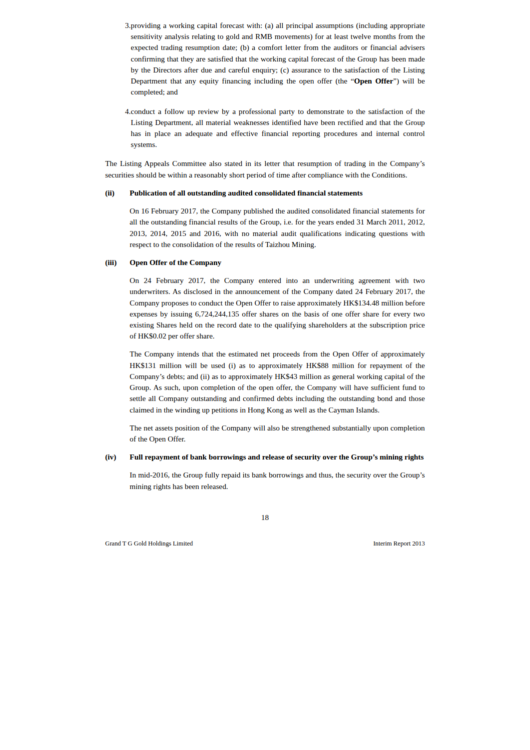3.
providing a working capital forecast with: (a) all principal assumptions (including appropriate sensitivity analysis relating to gold and RMB movements) for at least twelve months from the expected trading resumption date; (b) a comfort letter from the auditors or financial advisers confirming that they are satisfied that the working capital forecast of the Group has been made by the Directors after due and careful enquiry; (c) assurance to the satisfaction of the Listing Department that any equity financing including the open offer (the “Open Offer”) will be completed; and
4.
conduct a follow up review by a professional party to demonstrate to the satisfaction of the Listing Department, all material weaknesses identified have been rectified and that the Group has in place an adequate and effective financial reporting procedures and internal control systems.
The Listing Appeals Committee also stated in its letter that resumption of trading in the Company’s securities should be within a reasonably short period of time after compliance with the Conditions.
(ii)
Publication of all outstanding audited consolidated financial statements
On 16 February 2017, the Company published the audited consolidated financial statements for all the outstanding financial results of the Group, i.e. for the years ended 31 March 2011, 2012, 2013, 2014, 2015 and 2016, with no material audit qualifications indicating questions with respect to the consolidation of the results of Taizhou Mining.
(iii)
Open Offer of the Company
On 24 February 2017, the Company entered into an underwriting agreement with two underwriters. As disclosed in the announcement of the Company dated 24 February 2017, the Company proposes to conduct the Open Offer to raise approximately HK$134.48 million before expenses by issuing 6,724,244,135 offer shares on the basis of one offer share for every two existing Shares held on the record date to the qualifying shareholders at the subscription price of HK$0.02 per offer share.
The Company intends that the estimated net proceeds from the Open Offer of approximately HK$131 million will be used (i) as to approximately HK$88 million for repayment of the Company’s debts; and (ii) as to approximately HK$43 million as general working capital of the Group. As such, upon completion of the open offer, the Company will have sufficient fund to settle all Company outstanding and confirmed debts including the outstanding bond and those claimed in the winding up petitions in Hong Kong as well as the Cayman Islands.
The net assets position of the Company will also be strengthened substantially upon completion of the Open Offer.
(iv)
Full repayment of bank borrowings and release of security over the Group’s mining rights
In mid-2016, the Group fully repaid its bank borrowings and thus, the security over the Group’s mining rights has been released.
18
Grand T G Gold Holdings Limited
Interim Report 2013